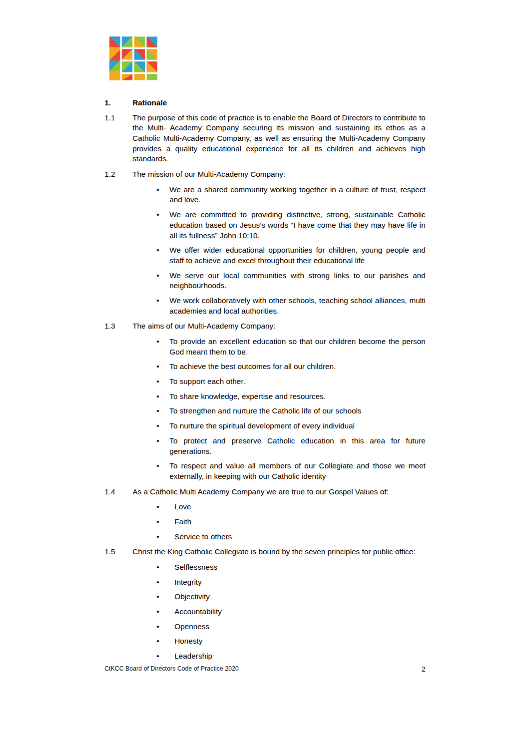1. Rationale
1.1 The purpose of this code of practice is to enable the Board of Directors to contribute to the Multi- Academy Company securing its mission and sustaining its ethos as a Catholic Multi-Academy Company, as well as ensuring the Multi-Academy Company provides a quality educational experience for all its children and achieves high standards.
1.2 The mission of our Multi-Academy Company:
We are a shared community working together in a culture of trust, respect and love.
We are committed to providing distinctive, strong, sustainable Catholic education based on Jesus’s words “I have come that they may have life in all its fullness” John 10:10.
We offer wider educational opportunities for children, young people and staff to achieve and excel throughout their educational life
We serve our local communities with strong links to our parishes and neighbourhoods.
We work collaboratively with other schools, teaching school alliances, multi academies and local authorities.
1.3 The aims of our Multi-Academy Company:
To provide an excellent education so that our children become the person God meant them to be.
To achieve the best outcomes for all our children.
To support each other.
To share knowledge, expertise and resources.
To strengthen and nurture the Catholic life of our schools
To nurture the spiritual development of every individual
To protect and preserve Catholic education in this area for future generations.
To respect and value all members of our Collegiate and those we meet externally, in keeping with our Catholic identity
1.4 As a Catholic Multi Academy Company we are true to our Gospel Values of:
Love
Faith
Service to others
1.5 Christ the King Catholic Collegiate is bound by the seven principles for public office:
Selflessness
Integrity
Objectivity
Accountability
Openness
Honesty
Leadership
CtKCC Board of Directors Code of Practice 2020 2